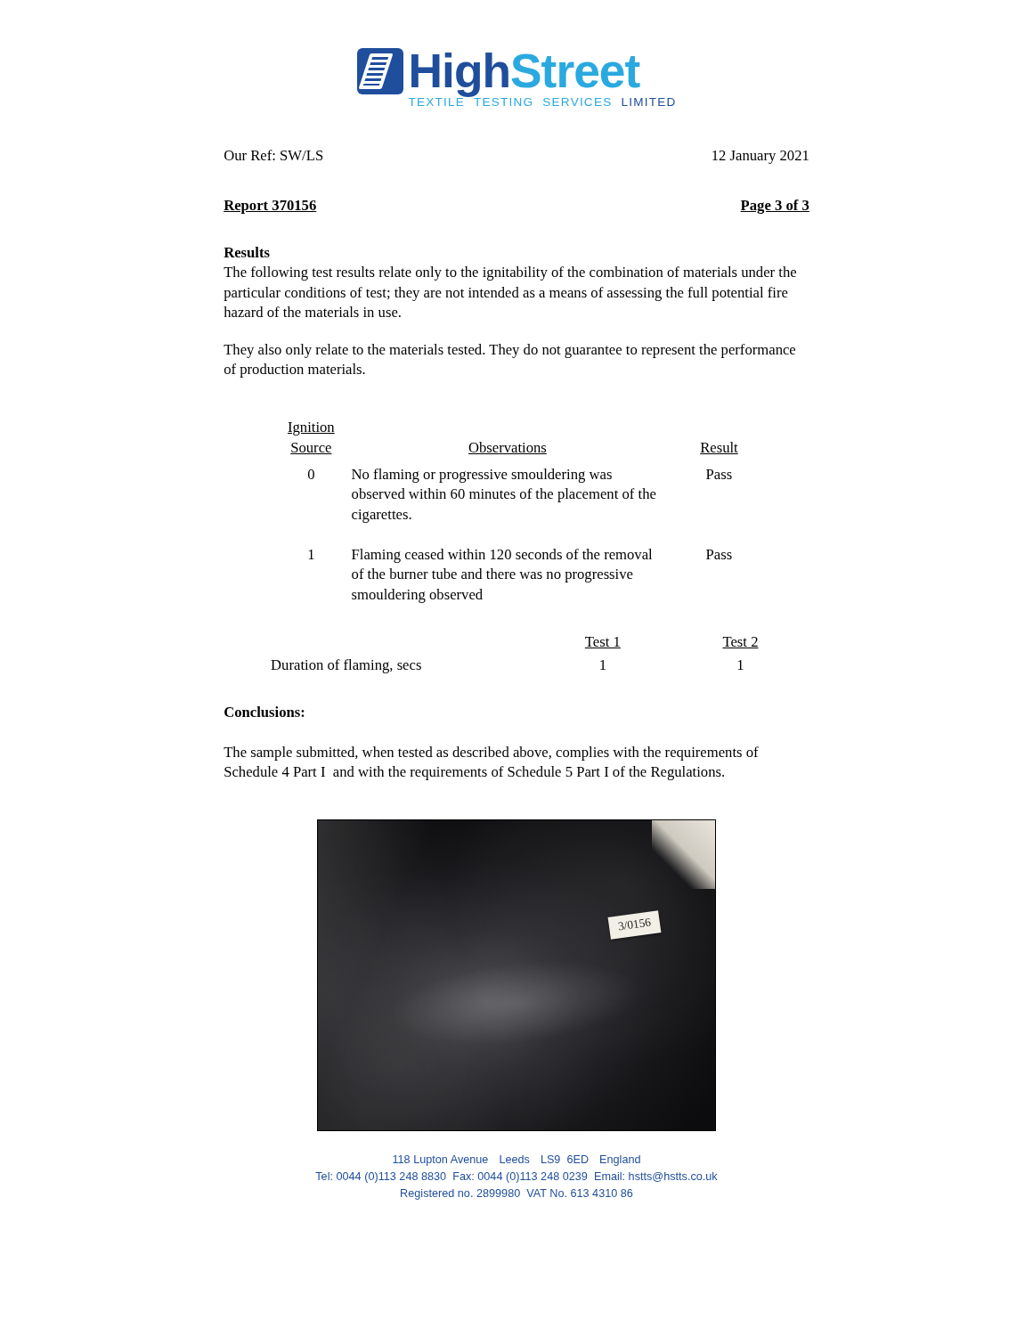High Street
TEXTILE TESTING SERVICES LIMITED
Our Ref: SW/LS
12 January 2021
Report 370156 Page 3 of 3
Results
The following test results relate only to the ignitability of the combination of materials under the particular conditions of test; they are not intended as a means of assessing the full potential fire hazard of the materials in use.
They also only relate to the materials tested. They do not guarantee to represent the performance of production materials.
| Ignition Source | Observations | Result |
| --- | --- | --- |
| 0 | No flaming or progressive smouldering was observed within 60 minutes of the placement of the cigarettes. | Pass |
| 1 | Flaming ceased within 120 seconds of the removal of the burner tube and there was no progressive smouldering observed | Pass |
| | Test 1 | Test 2 |
| Duration of flaming, secs | 1 | 1 |
Conclusions:
The sample submitted, when tested as described above, complies with the requirements of Schedule 4 Part I and with the requirements of Schedule 5 Part I of the Regulations.
3/0156
118 Lupton Avenue Leeds LS9 6ED England
Tel: 0044 (0)113 248 8830 Fax: 0044 (0)113 248 0239 Email: hstts@hstts.co.uk
Registered no. 2899980 VAT No. 613 4310 86